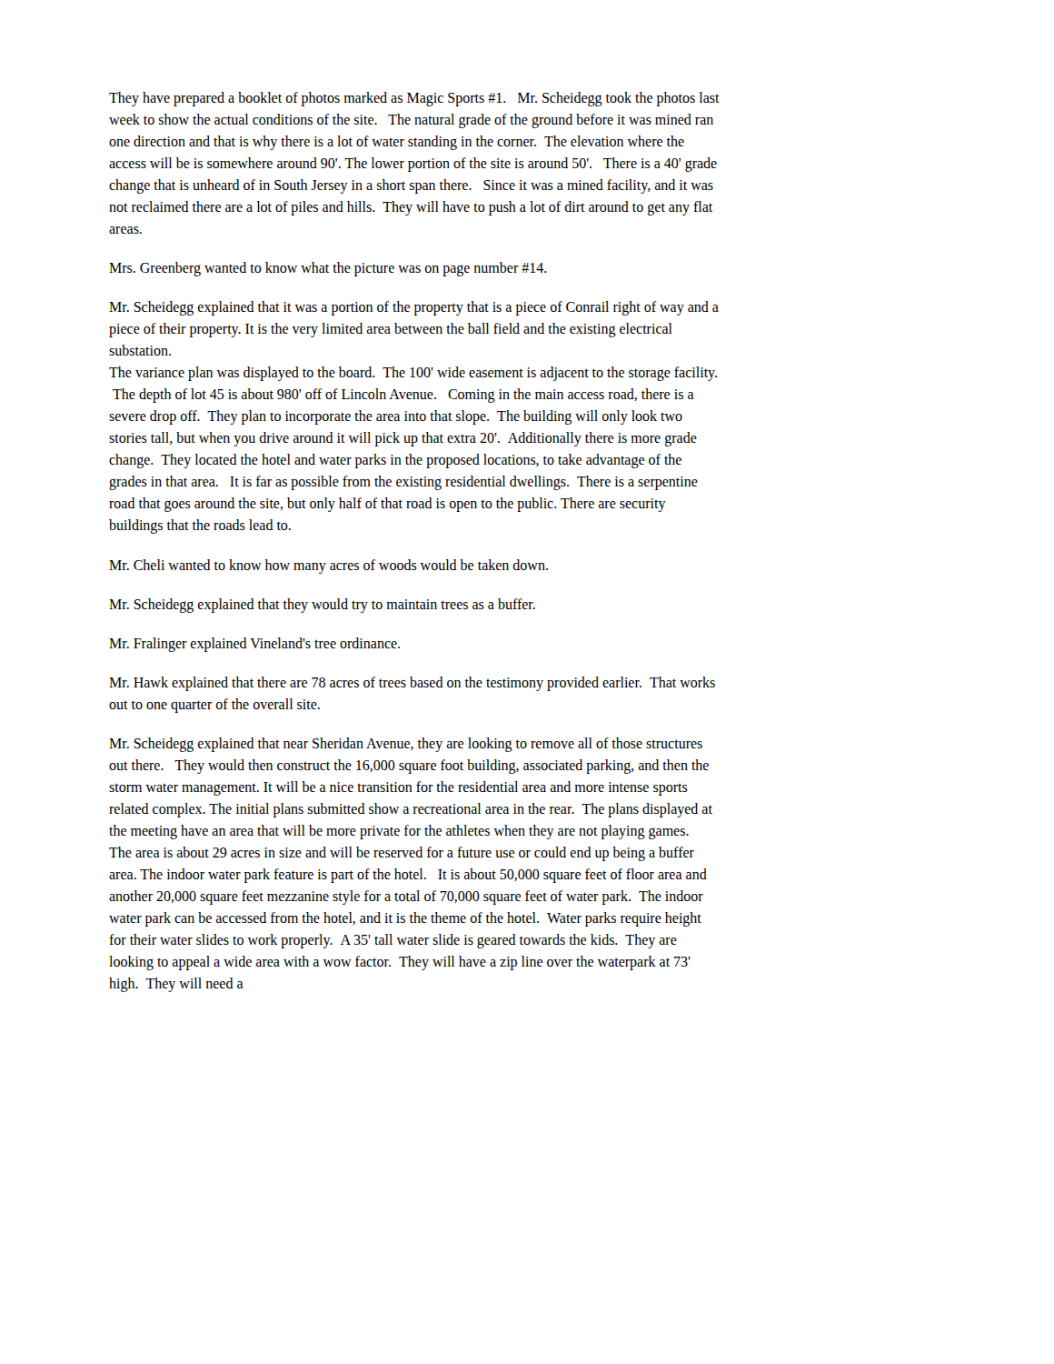They have prepared a booklet of photos marked as Magic Sports #1. Mr. Scheidegg took the photos last week to show the actual conditions of the site. The natural grade of the ground before it was mined ran one direction and that is why there is a lot of water standing in the corner. The elevation where the access will be is somewhere around 90'. The lower portion of the site is around 50'. There is a 40' grade change that is unheard of in South Jersey in a short span there. Since it was a mined facility, and it was not reclaimed there are a lot of piles and hills. They will have to push a lot of dirt around to get any flat areas.
Mrs. Greenberg wanted to know what the picture was on page number #14.
Mr. Scheidegg explained that it was a portion of the property that is a piece of Conrail right of way and a piece of their property. It is the very limited area between the ball field and the existing electrical substation.
The variance plan was displayed to the board. The 100' wide easement is adjacent to the storage facility. The depth of lot 45 is about 980' off of Lincoln Avenue. Coming in the main access road, there is a severe drop off. They plan to incorporate the area into that slope. The building will only look two stories tall, but when you drive around it will pick up that extra 20'. Additionally there is more grade change. They located the hotel and water parks in the proposed locations, to take advantage of the grades in that area. It is far as possible from the existing residential dwellings. There is a serpentine road that goes around the site, but only half of that road is open to the public. There are security buildings that the roads lead to.
Mr. Cheli wanted to know how many acres of woods would be taken down.
Mr. Scheidegg explained that they would try to maintain trees as a buffer.
Mr. Fralinger explained Vineland's tree ordinance.
Mr. Hawk explained that there are 78 acres of trees based on the testimony provided earlier. That works out to one quarter of the overall site.
Mr. Scheidegg explained that near Sheridan Avenue, they are looking to remove all of those structures out there. They would then construct the 16,000 square foot building, associated parking, and then the storm water management. It will be a nice transition for the residential area and more intense sports related complex. The initial plans submitted show a recreational area in the rear. The plans displayed at the meeting have an area that will be more private for the athletes when they are not playing games. The area is about 29 acres in size and will be reserved for a future use or could end up being a buffer area. The indoor water park feature is part of the hotel. It is about 50,000 square feet of floor area and another 20,000 square feet mezzanine style for a total of 70,000 square feet of water park. The indoor water park can be accessed from the hotel, and it is the theme of the hotel. Water parks require height for their water slides to work properly. A 35' tall water slide is geared towards the kids. They are looking to appeal a wide area with a wow factor. They will have a zip line over the waterpark at 73' high. They will need a